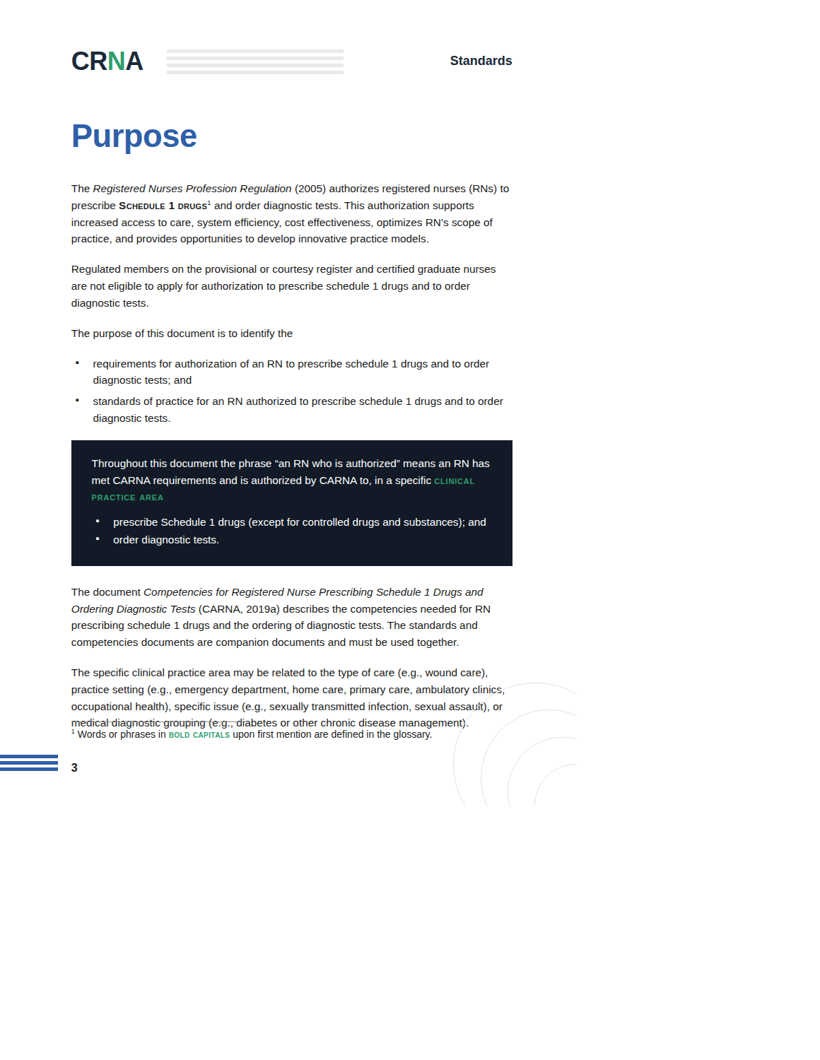CRNA
Standards
Purpose
The Registered Nurses Profession Regulation (2005) authorizes registered nurses (RNs) to prescribe Schedule 1 drugs1 and order diagnostic tests. This authorization supports increased access to care, system efficiency, cost effectiveness, optimizes RN’s scope of practice, and provides opportunities to develop innovative practice models.
Regulated members on the provisional or courtesy register and certified graduate nurses are not eligible to apply for authorization to prescribe schedule 1 drugs and to order diagnostic tests.
The purpose of this document is to identify the
requirements for authorization of an RN to prescribe schedule 1 drugs and to order diagnostic tests; and
standards of practice for an RN authorized to prescribe schedule 1 drugs and to order diagnostic tests.
Throughout this document the phrase “an RN who is authorized” means an RN has met CARNA requirements and is authorized by CARNA to, in a specific clinical practice area
prescribe Schedule 1 drugs (except for controlled drugs and substances); and
order diagnostic tests.
The document Competencies for Registered Nurse Prescribing Schedule 1 Drugs and Ordering Diagnostic Tests (CARNA, 2019a) describes the competencies needed for RN prescribing schedule 1 drugs and the ordering of diagnostic tests. The standards and competencies documents are companion documents and must be used together.
The specific clinical practice area may be related to the type of care (e.g., wound care), practice setting (e.g., emergency department, home care, primary care, ambulatory clinics, occupational health), specific issue (e.g., sexually transmitted infection, sexual assault), or medical diagnostic grouping (e.g., diabetes or other chronic disease management).
1 Words or phrases in bold capitals upon first mention are defined in the glossary.
3